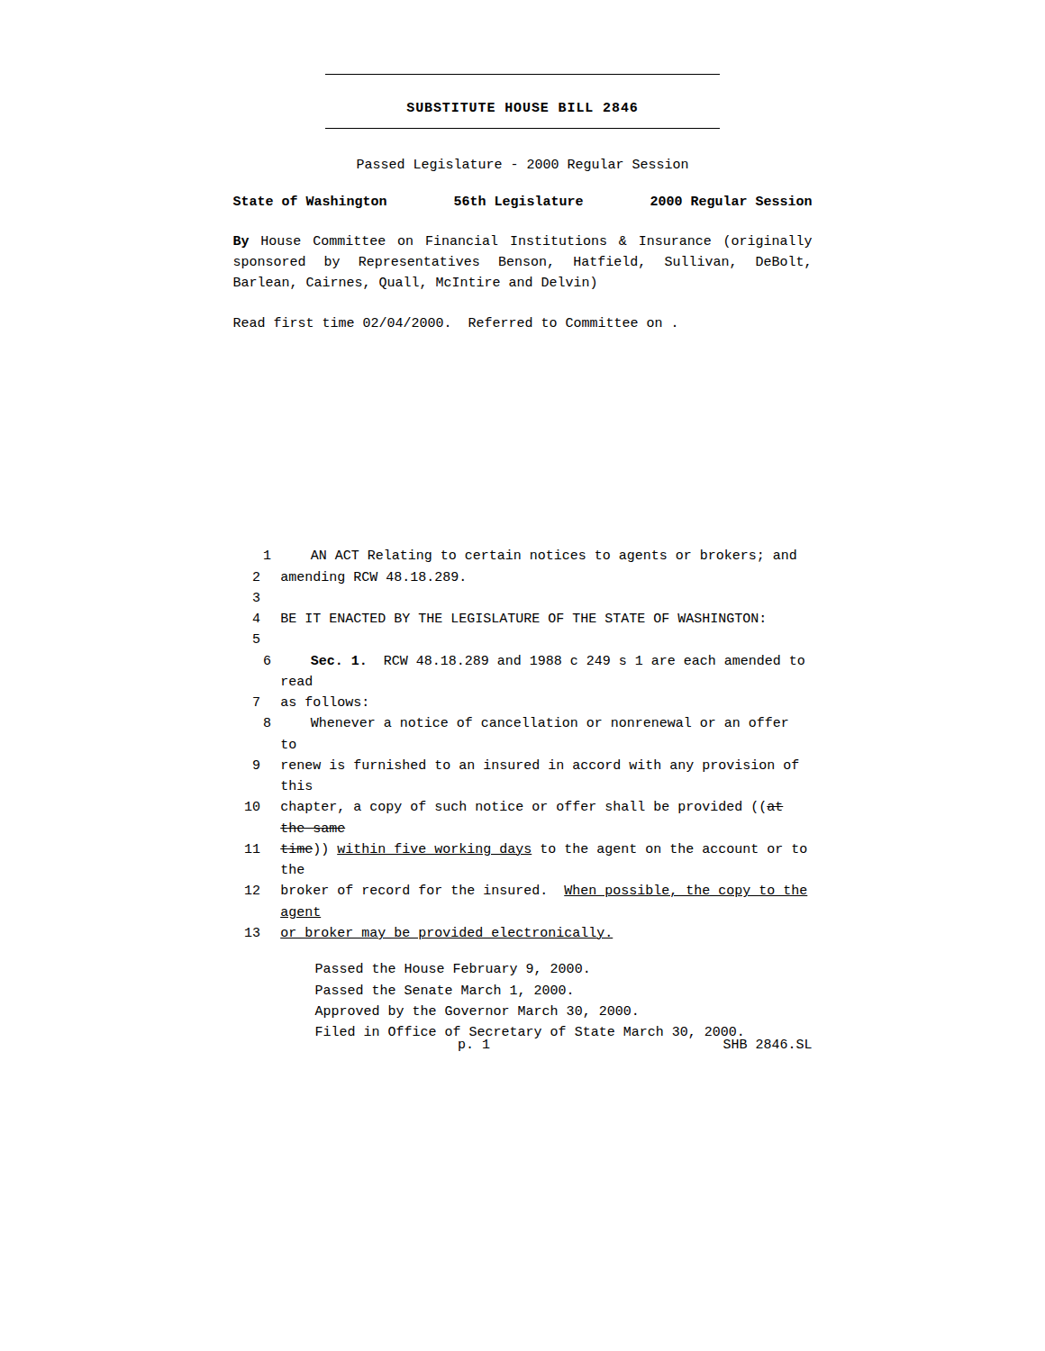SUBSTITUTE HOUSE BILL 2846
Passed Legislature - 2000 Regular Session
State of Washington 56th Legislature 2000 Regular Session
By House Committee on Financial Institutions & Insurance (originally sponsored by Representatives Benson, Hatfield, Sullivan, DeBolt, Barlean, Cairnes, Quall, McIntire and Delvin)
Read first time 02/04/2000. Referred to Committee on .
AN ACT Relating to certain notices to agents or brokers; and
amending RCW 48.18.289.
BE IT ENACTED BY THE LEGISLATURE OF THE STATE OF WASHINGTON:
Sec. 1. RCW 48.18.289 and 1988 c 249 s 1 are each amended to read
as follows:
Whenever a notice of cancellation or nonrenewal or an offer to
renew is furnished to an insured in accord with any provision of this
chapter, a copy of such notice or offer shall be provided ((at the same
time)) within five working days to the agent on the account or to the
broker of record for the insured. When possible, the copy to the agent
or broker may be provided electronically.
Passed the House February 9, 2000.
Passed the Senate March 1, 2000.
Approved by the Governor March 30, 2000.
Filed in Office of Secretary of State March 30, 2000.
p. 1 SHB 2846.SL